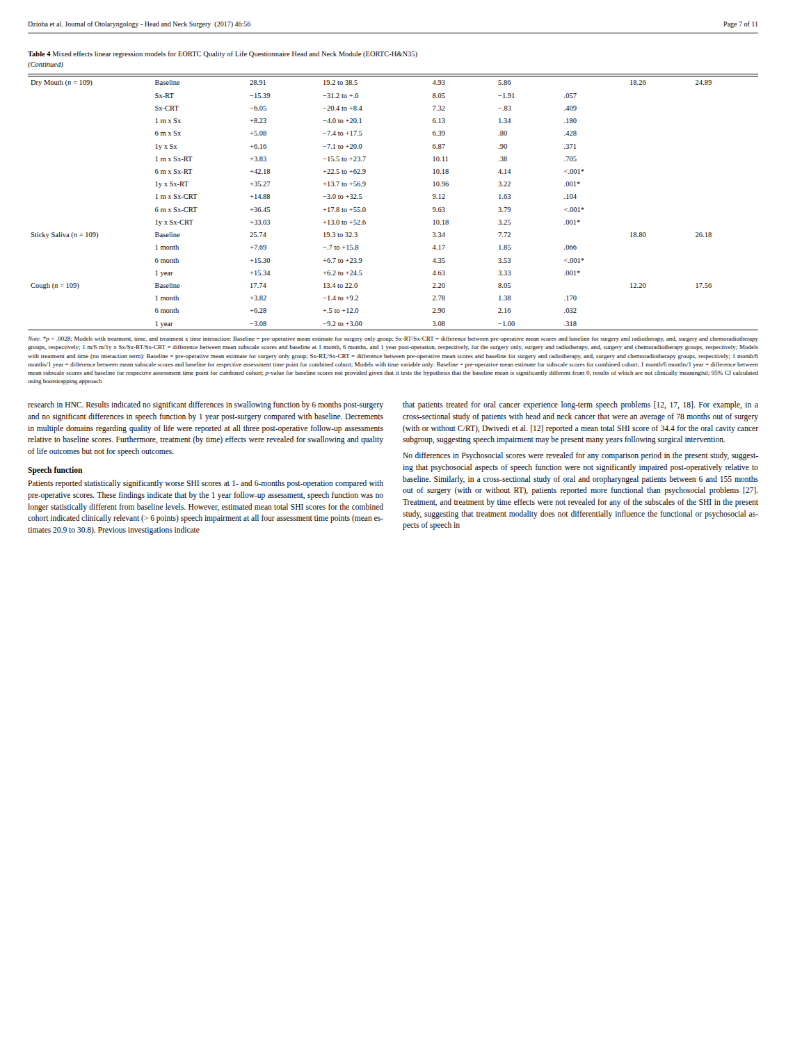Dzioba et al. Journal of Otolaryngology - Head and Neck Surgery (2017) 46:56
Page 7 of 11
Table 4 Mixed effects linear regression models for EORTC Quality of Life Questionnaire Head and Neck Module (EORTC-H&N35)
(Continued)
| Dry Mouth ( n = 109) | Baseline | 28.91 | 19.2 to 38.5 | 4.93 | 5.86 | | 18.26 | 24.89 |
| | Sx-RT | −15.39 | −31.2 to +.6 | 8.05 | −1.91 | .057 | | |
| | Sx-CRT | −6.05 | −20.4 to +8.4 | 7.32 | −.83 | .409 | | |
| | 1 m x Sx | +8.23 | −4.0 to +20.1 | 6.13 | 1.34 | .180 | | |
| | 6 m x Sx | +5.08 | −7.4 to +17.5 | 6.39 | .80 | .428 | | |
| | 1y x Sx | +6.16 | −7.1 to +20.0 | 6.87 | .90 | .371 | | |
| | 1 m x Sx-RT | +3.83 | −15.5 to +23.7 | 10.11 | .38 | .705 | | |
| | 6 m x Sx-RT | +42.18 | +22.5 to +62.9 | 10.18 | 4.14 | <.001* | | |
| | 1y x Sx-RT | +35.27 | +13.7 to +56.9 | 10.96 | 3.22 | .001* | | |
| | 1 m x Sx-CRT | +14.88 | −3.0 to +32.5 | 9.12 | 1.63 | .104 | | |
| | 6 m x Sx-CRT | +36.45 | +17.8 to +55.0 | 9.63 | 3.79 | <.001* | | |
| | 1y x Sx-CRT | +33.03 | +13.0 to +52.6 | 10.18 | 3.25 | .001* | | |
| Sticky Saliva ( n = 109) | Baseline | 25.74 | 19.3 to 32.3 | 3.34 | 7.72 | | 18.80 | 26.18 |
| | 1 month | +7.69 | −.7 to +15.8 | 4.17 | 1.85 | .066 | | |
| | 6 month | +15.30 | +6.7 to +23.9 | 4.35 | 3.53 | <.001* | | |
| | 1 year | +15.34 | +6.2 to +24.5 | 4.63 | 3.33 | .001* | | |
| Cough ( n = 109) | Baseline | 17.74 | 13.4 to 22.0 | 2.20 | 8.05 | | 12.20 | 17.56 |
| | 1 month | +3.82 | −1.4 to +9.2 | 2.78 | 1.38 | .170 | | |
| | 6 month | +6.28 | +.5 to +12.0 | 2.90 | 2.16 | .032 | | |
| | 1 year | −3.08 | −9.2 to +3.00 | 3.08 | −1.00 | .318 | | |
Note. *p < .0028; Models with treatment, time, and treatment x time interaction: Baseline = pre-operative mean estimate for surgery only group; Sx-RT/Sx-CRT = difference between pre-operative mean scores and baseline for surgery and radiotherapy, and, surgery and chemoradiotherapy groups, respectively; 1 m/6 m/1y x Sx/Sx-RT/Sx-CRT = difference between mean subscale scores and baseline at 1 month, 6 months, and 1 year post-operation, respectively, for the surgery only, surgery and radiotherapy, and, surgery and chemoradiotherapy groups, respectively; Models with treatment and time (no interaction term): Baseline = pre-operative mean estimate for surgery only group; Sx-RT,/Sx-CRT = difference between pre-operative mean scores and baseline for surgery and radiotherapy, and, surgery and chemoradiotherapy groups, respectively; 1 month/6 months/1 year = difference between mean subscale scores and baseline for respective assessment time point for combined cohort; Models with time variable only: Baseline = pre-operative mean estimate for subscale scores for combined cohort; 1 month/6 months/1 year = difference between mean subscale scores and baseline for respective assessment time point for combined cohort; p-value for baseline scores not provided given that it tests the hypothesis that the baseline mean is significantly different from 0, results of which are not clinically meaningful; 95% CI calculated using bootstrapping approach
research in HNC. Results indicated no significant differences in swallowing function by 6 months post-surgery and no significant differences in speech function by 1 year post-surgery compared with baseline. Decrements in multiple domains regarding quality of life were reported at all three post-operative follow-up assessments relative to baseline scores. Furthermore, treatment (by time) effects were revealed for swallowing and quality of life outcomes but not for speech outcomes.
Speech function
Patients reported statistically significantly worse SHI scores at 1- and 6-months post-operation compared with pre-operative scores. These findings indicate that by the 1 year follow-up assessment, speech function was no longer statistically different from baseline levels. However, estimated mean total SHI scores for the combined cohort indicated clinically relevant (> 6 points) speech impairment at all four assessment time points (mean estimates 20.9 to 30.8). Previous investigations indicate
that patients treated for oral cancer experience long-term speech problems [12, 17, 18]. For example, in a cross-sectional study of patients with head and neck cancer that were an average of 78 months out of surgery (with or without C/RT), Dwivedi et al. [12] reported a mean total SHI score of 34.4 for the oral cavity cancer subgroup, suggesting speech impairment may be present many years following surgical intervention.
No differences in Psychosocial scores were revealed for any comparison period in the present study, suggesting that psychosocial aspects of speech function were not significantly impaired post-operatively relative to baseline. Similarly, in a cross-sectional study of oral and oropharyngeal patients between 6 and 155 months out of surgery (with or without RT), patients reported more functional than psychosocial problems [27]. Treatment, and treatment by time effects were not revealed for any of the subscales of the SHI in the present study, suggesting that treatment modality does not differentially influence the functional or psychosocial aspects of speech in